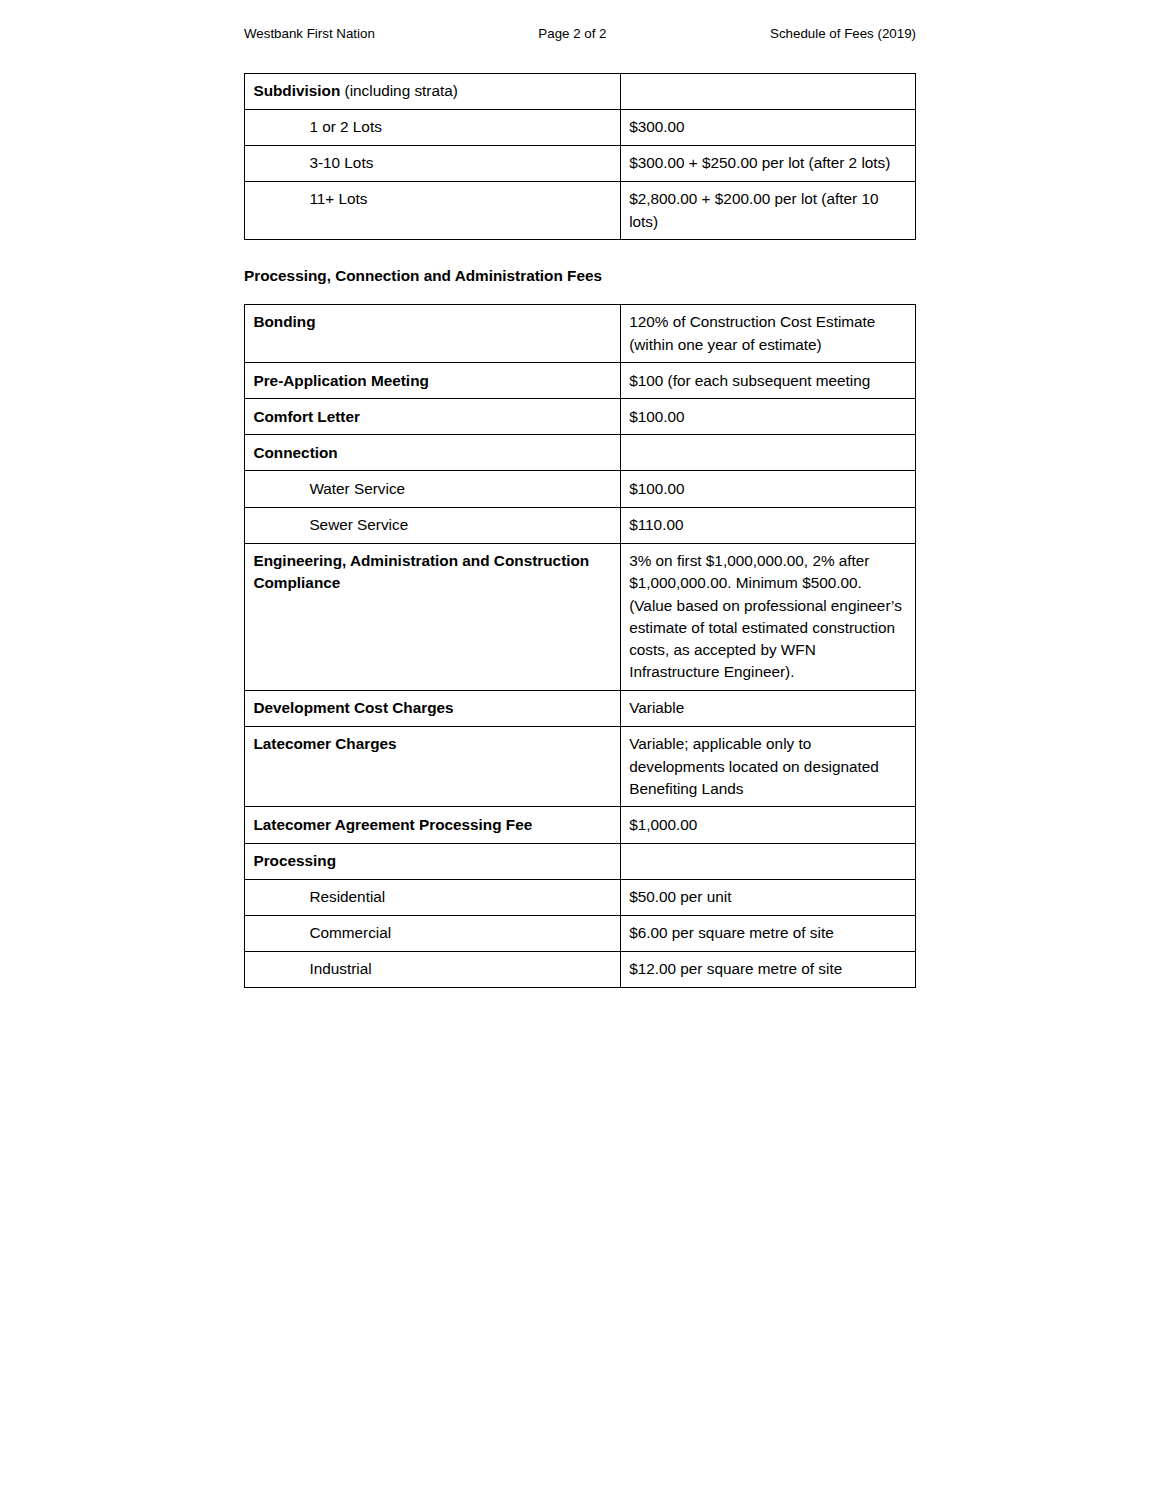Westbank First Nation
Page 2 of 2
Schedule of Fees (2019)
| Subdivision (including strata) | |
| 1 or 2 Lots | $300.00 |
| 3-10 Lots | $300.00 + $250.00 per lot (after 2 lots) |
| 11+ Lots | $2,800.00 + $200.00 per lot (after 10 lots) |
Processing, Connection and Administration Fees
| Bonding | 120% of Construction Cost Estimate (within one year of estimate) |
| Pre-Application Meeting | $100 (for each subsequent meeting |
| Comfort Letter | $100.00 |
| Connection | |
| Water Service | $100.00 |
| Sewer Service | $110.00 |
| Engineering, Administration and Construction Compliance | 3% on first $1,000,000.00, 2% after $1,000,000.00. Minimum $500.00. (Value based on professional engineer’s estimate of total estimated construction costs, as accepted by WFN Infrastructure Engineer). |
| Development Cost Charges | Variable |
| Latecomer Charges | Variable; applicable only to developments located on designated Benefiting Lands |
| Latecomer Agreement Processing Fee | $1,000.00 |
| Processing | |
| Residential | $50.00 per unit |
| Commercial | $6.00 per square metre of site |
| Industrial | $12.00 per square metre of site |